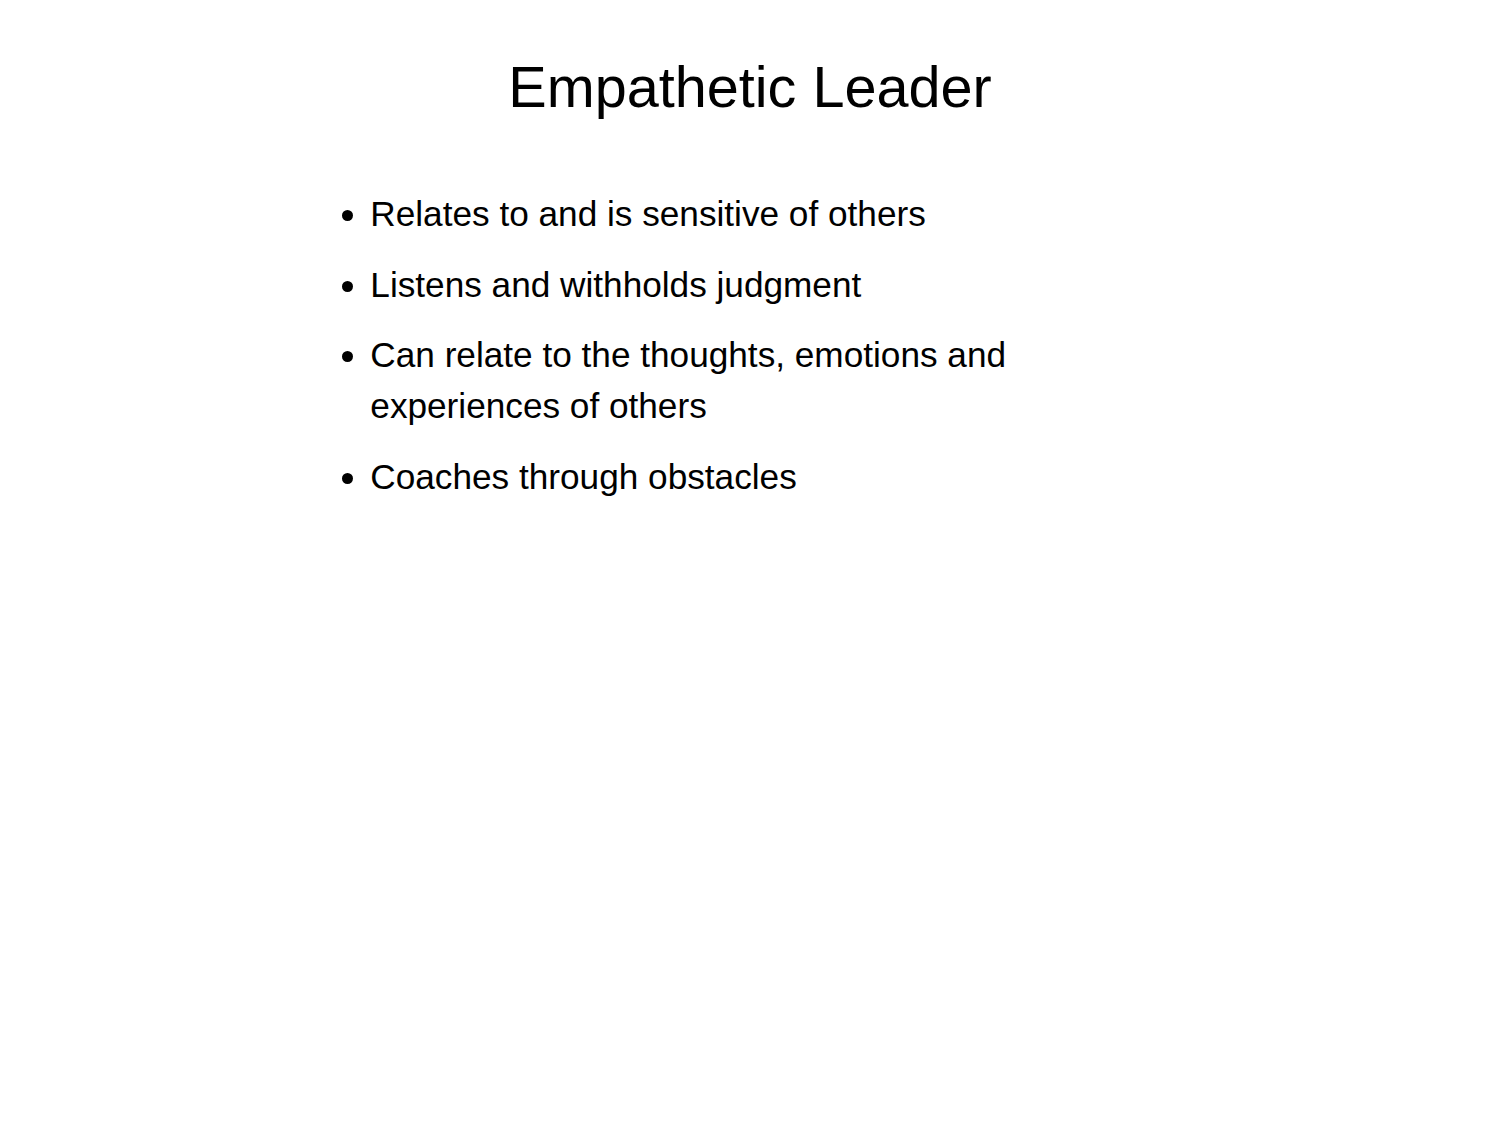Empathetic Leader
Relates to and is sensitive of others
Listens and withholds judgment
Can relate to the thoughts, emotions and experiences of others
Coaches through obstacles